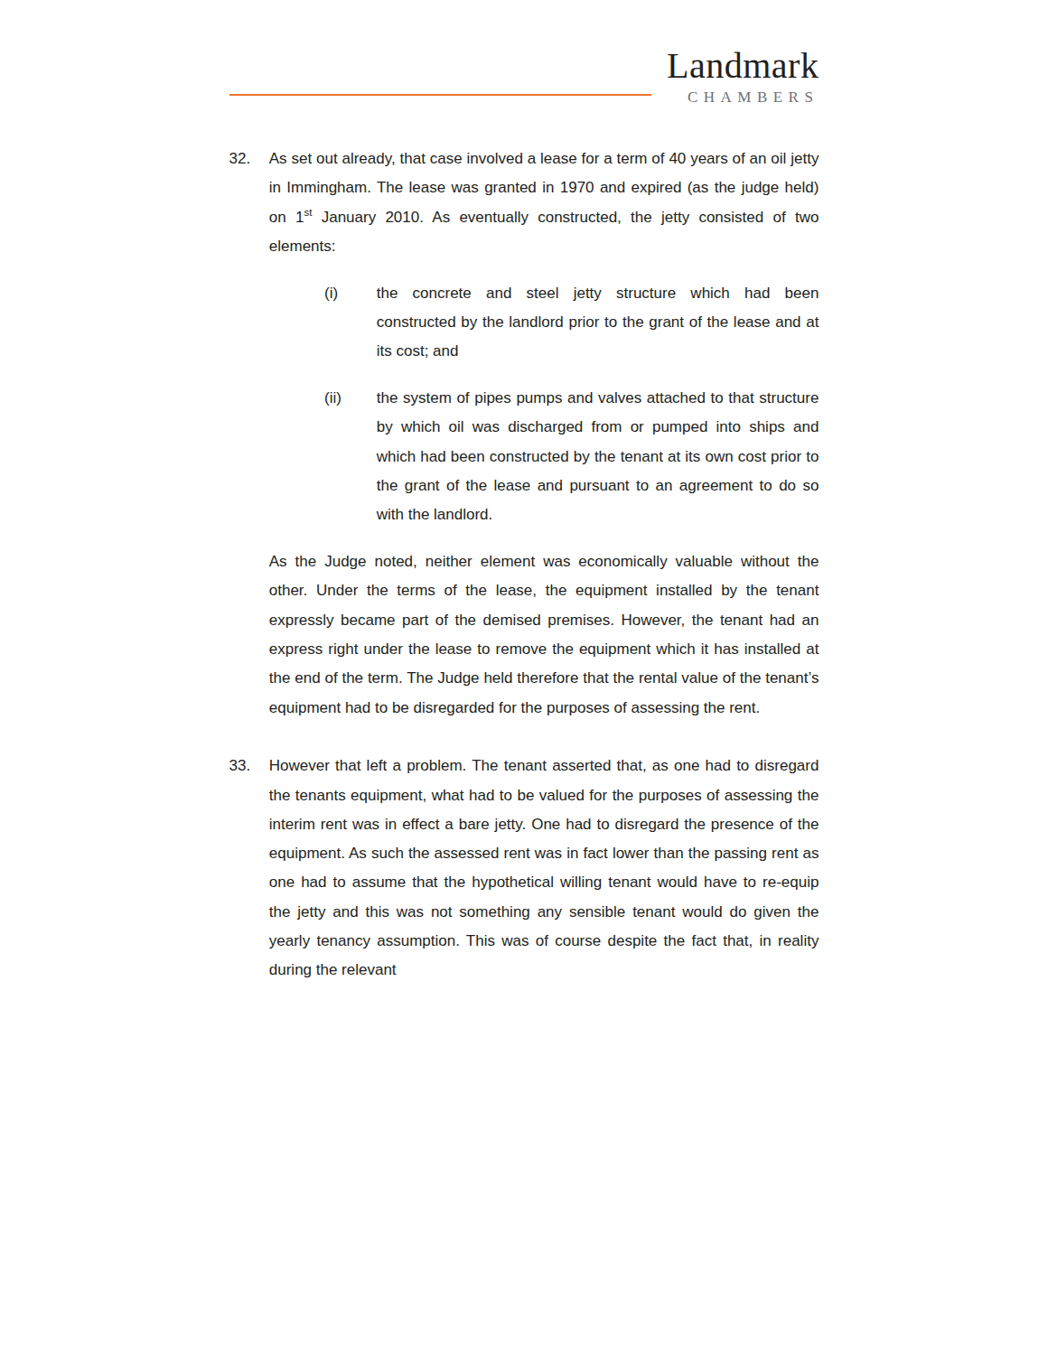Landmark CHAMBERS
32.
As set out already, that case involved a lease for a term of 40 years of an oil jetty in Immingham. The lease was granted in 1970 and expired (as the judge held) on 1st January 2010. As eventually constructed, the jetty consisted of two elements:
(i) the concrete and steel jetty structure which had been constructed by the landlord prior to the grant of the lease and at its cost; and
(ii) the system of pipes pumps and valves attached to that structure by which oil was discharged from or pumped into ships and which had been constructed by the tenant at its own cost prior to the grant of the lease and pursuant to an agreement to do so with the landlord.
As the Judge noted, neither element was economically valuable without the other. Under the terms of the lease, the equipment installed by the tenant expressly became part of the demised premises. However, the tenant had an express right under the lease to remove the equipment which it has installed at the end of the term. The Judge held therefore that the rental value of the tenant’s equipment had to be disregarded for the purposes of assessing the rent.
33.
However that left a problem. The tenant asserted that, as one had to disregard the tenants equipment, what had to be valued for the purposes of assessing the interim rent was in effect a bare jetty. One had to disregard the presence of the equipment. As such the assessed rent was in fact lower than the passing rent as one had to assume that the hypothetical willing tenant would have to re-equip the jetty and this was not something any sensible tenant would do given the yearly tenancy assumption. This was of course despite the fact that, in reality during the relevant